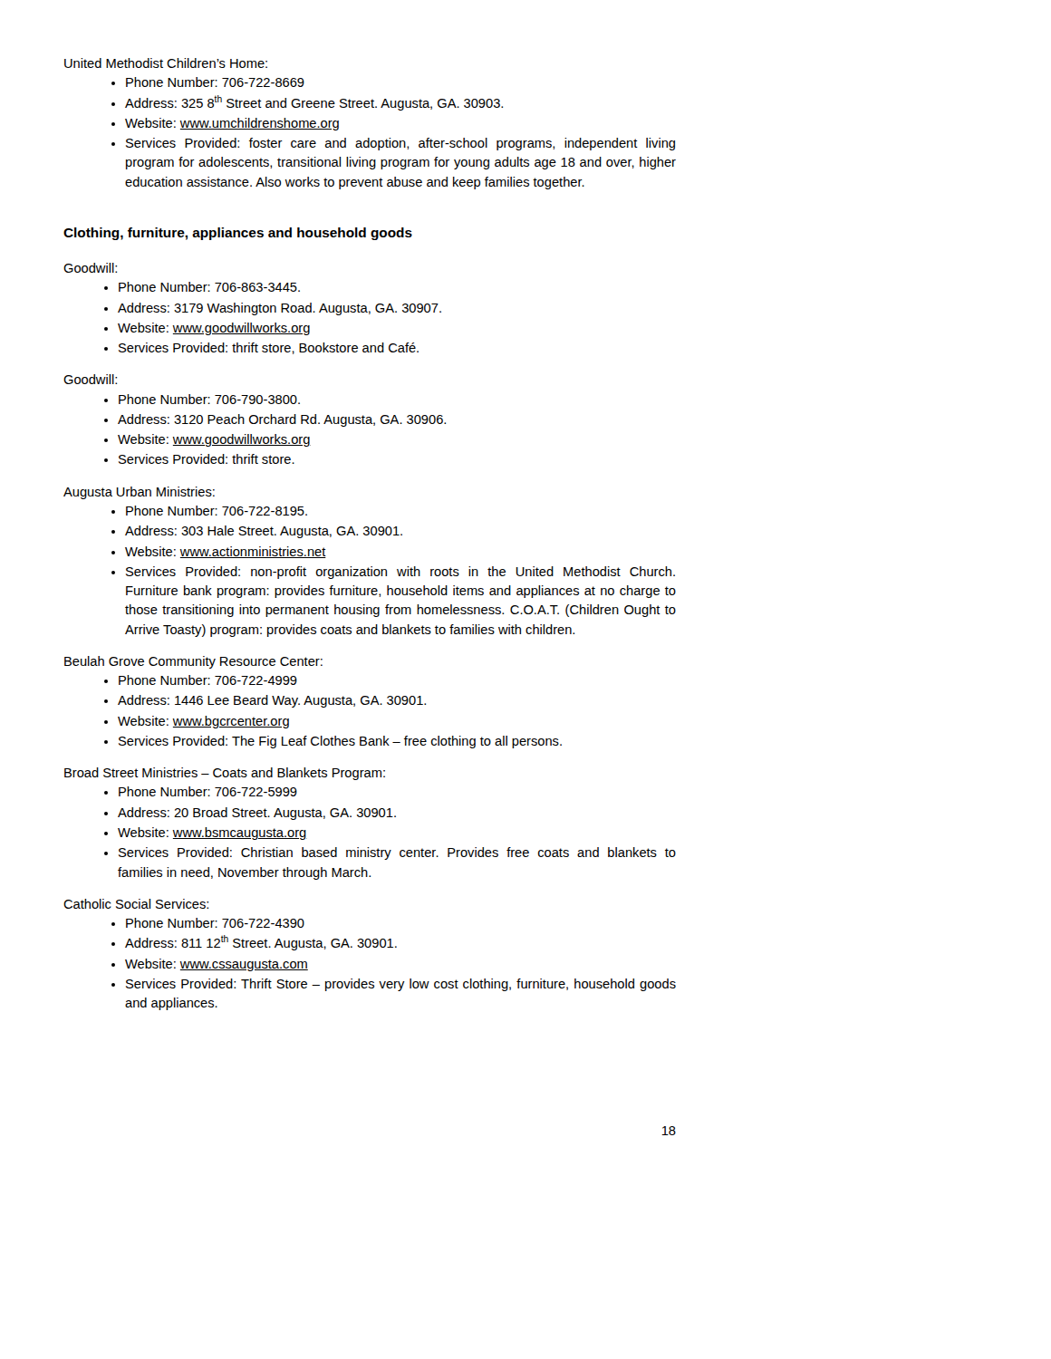United Methodist Children’s Home:
Phone Number: 706-722-8669
Address: 325 8th Street and Greene Street. Augusta, GA. 30903.
Website: www.umchildrenshome.org
Services Provided: foster care and adoption, after-school programs, independent living program for adolescents, transitional living program for young adults age 18 and over, higher education assistance. Also works to prevent abuse and keep families together.
Clothing, furniture, appliances and household goods
Goodwill:
Phone Number: 706-863-3445.
Address: 3179 Washington Road. Augusta, GA. 30907.
Website: www.goodwillworks.org
Services Provided: thrift store, Bookstore and Café.
Goodwill:
Phone Number: 706-790-3800.
Address: 3120 Peach Orchard Rd. Augusta, GA. 30906.
Website: www.goodwillworks.org
Services Provided: thrift store.
Augusta Urban Ministries:
Phone Number: 706-722-8195.
Address: 303 Hale Street. Augusta, GA. 30901.
Website: www.actionministries.net
Services Provided: non-profit organization with roots in the United Methodist Church. Furniture bank program: provides furniture, household items and appliances at no charge to those transitioning into permanent housing from homelessness. C.O.A.T. (Children Ought to Arrive Toasty) program: provides coats and blankets to families with children.
Beulah Grove Community Resource Center:
Phone Number: 706-722-4999
Address: 1446 Lee Beard Way. Augusta, GA. 30901.
Website: www.bgcrcenter.org
Services Provided: The Fig Leaf Clothes Bank – free clothing to all persons.
Broad Street Ministries – Coats and Blankets Program:
Phone Number: 706-722-5999
Address: 20 Broad Street. Augusta, GA. 30901.
Website: www.bsmcaugusta.org
Services Provided: Christian based ministry center. Provides free coats and blankets to families in need, November through March.
Catholic Social Services:
Phone Number: 706-722-4390
Address: 811 12th Street. Augusta, GA. 30901.
Website: www.cssaugusta.com
Services Provided: Thrift Store – provides very low cost clothing, furniture, household goods and appliances.
18